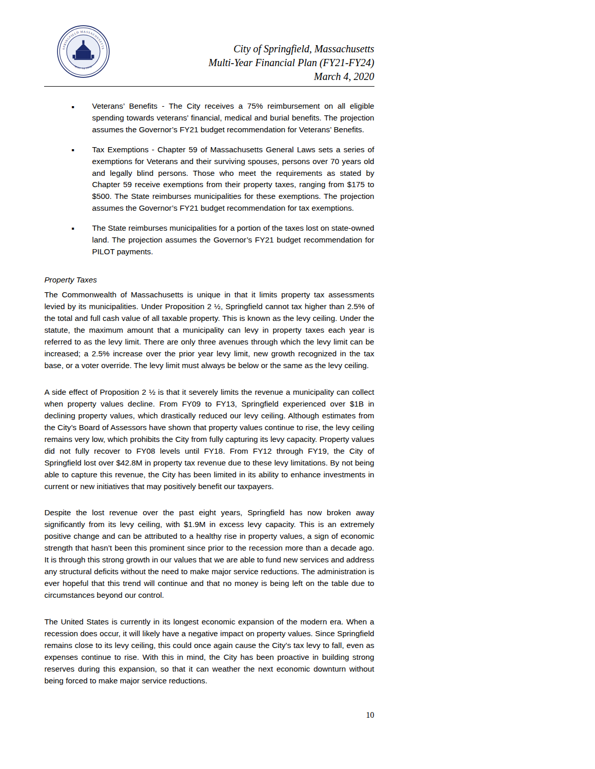SPRINGFIELD MASSACHUSETTS MAY 14 1636
City of Springfield, Massachusetts
Multi-Year Financial Plan (FY21-FY24)
March 4, 2020
Veterans’ Benefits - The City receives a 75% reimbursement on all eligible spending towards veterans’ financial, medical and burial benefits. The projection assumes the Governor’s FY21 budget recommendation for Veterans’ Benefits.
Tax Exemptions - Chapter 59 of Massachusetts General Laws sets a series of exemptions for Veterans and their surviving spouses, persons over 70 years old and legally blind persons. Those who meet the requirements as stated by Chapter 59 receive exemptions from their property taxes, ranging from $175 to $500. The State reimburses municipalities for these exemptions. The projection assumes the Governor’s FY21 budget recommendation for tax exemptions.
The State reimburses municipalities for a portion of the taxes lost on state-owned land. The projection assumes the Governor’s FY21 budget recommendation for PILOT payments.
Property Taxes
The Commonwealth of Massachusetts is unique in that it limits property tax assessments levied by its municipalities. Under Proposition 2 ½, Springfield cannot tax higher than 2.5% of the total and full cash value of all taxable property. This is known as the levy ceiling. Under the statute, the maximum amount that a municipality can levy in property taxes each year is referred to as the levy limit. There are only three avenues through which the levy limit can be increased; a 2.5% increase over the prior year levy limit, new growth recognized in the tax base, or a voter override. The levy limit must always be below or the same as the levy ceiling.
A side effect of Proposition 2 ½ is that it severely limits the revenue a municipality can collect when property values decline. From FY09 to FY13, Springfield experienced over $1B in declining property values, which drastically reduced our levy ceiling. Although estimates from the City’s Board of Assessors have shown that property values continue to rise, the levy ceiling remains very low, which prohibits the City from fully capturing its levy capacity. Property values did not fully recover to FY08 levels until FY18. From FY12 through FY19, the City of Springfield lost over $42.8M in property tax revenue due to these levy limitations. By not being able to capture this revenue, the City has been limited in its ability to enhance investments in current or new initiatives that may positively benefit our taxpayers.
Despite the lost revenue over the past eight years, Springfield has now broken away significantly from its levy ceiling, with $1.9M in excess levy capacity. This is an extremely positive change and can be attributed to a healthy rise in property values, a sign of economic strength that hasn’t been this prominent since prior to the recession more than a decade ago. It is through this strong growth in our values that we are able to fund new services and address any structural deficits without the need to make major service reductions. The administration is ever hopeful that this trend will continue and that no money is being left on the table due to circumstances beyond our control.
The United States is currently in its longest economic expansion of the modern era. When a recession does occur, it will likely have a negative impact on property values. Since Springfield remains close to its levy ceiling, this could once again cause the City’s tax levy to fall, even as expenses continue to rise. With this in mind, the City has been proactive in building strong reserves during this expansion, so that it can weather the next economic downturn without being forced to make major service reductions.
10